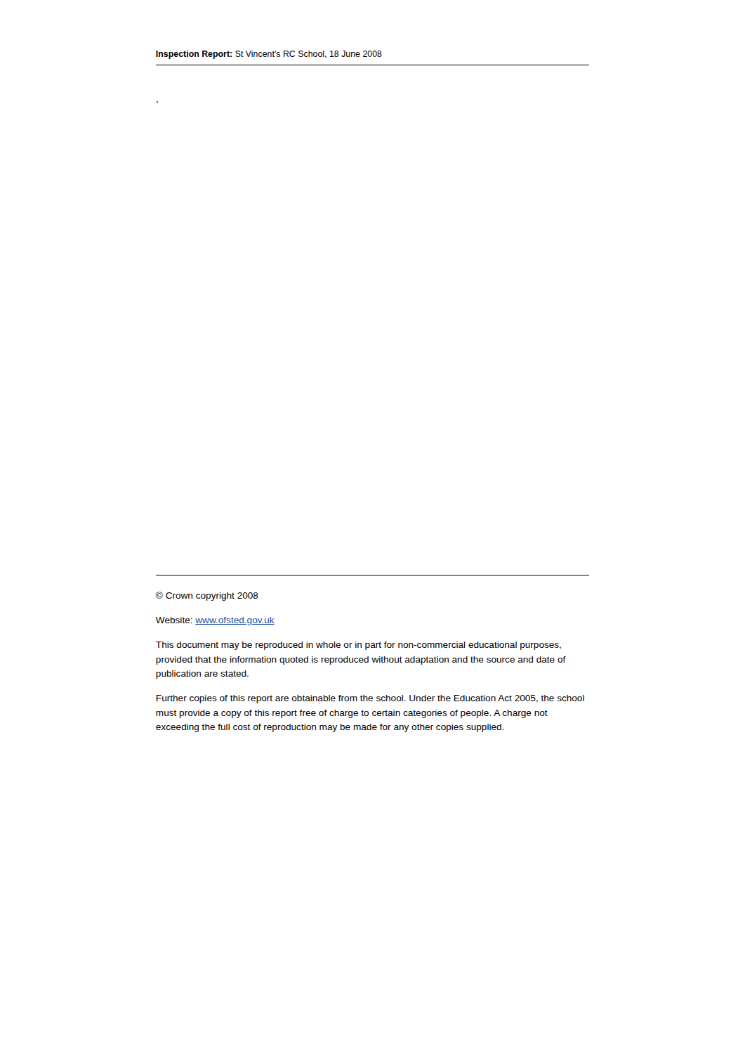Inspection Report: St Vincent's RC School, 18 June 2008
.
© Crown copyright 2008
Website: www.ofsted.gov.uk
This document may be reproduced in whole or in part for non-commercial educational purposes, provided that the information quoted is reproduced without adaptation and the source and date of publication are stated.
Further copies of this report are obtainable from the school. Under the Education Act 2005, the school must provide a copy of this report free of charge to certain categories of people. A charge not exceeding the full cost of reproduction may be made for any other copies supplied.